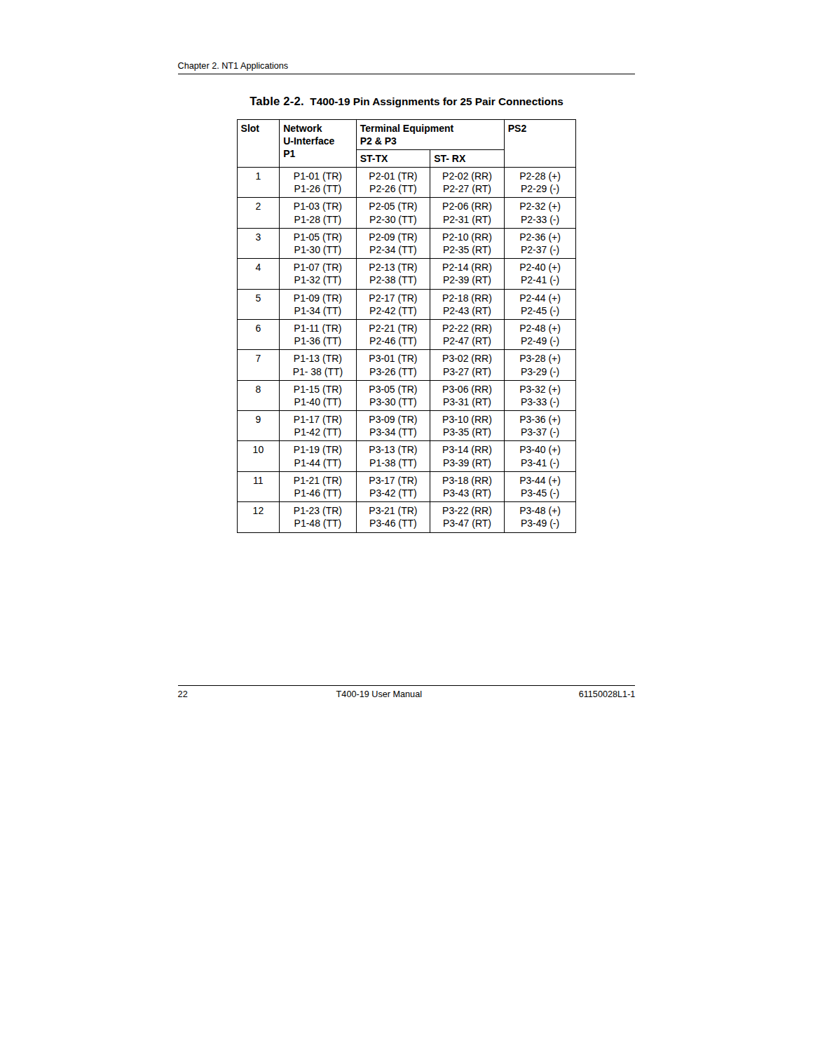Chapter 2. NT1 Applications
Table 2-2. T400-19 Pin Assignments for 25 Pair Connections
| Slot | Network U-Interface P1 | Terminal Equipment P2 & P3 | PS2 |
| --- | --- | --- | --- |
| ST-TX | ST- RX |
| 1 | P1-01 (TR) P1-26 (TT) | P2-01 (TR) P2-26 (TT) | P2-02 (RR) P2-27 (RT) | P2-28 (+) P2-29 (-) |
| 2 | P1-03 (TR) P1-28 (TT) | P2-05 (TR) P2-30 (TT) | P2-06 (RR) P2-31 (RT) | P2-32 (+) P2-33 (-) |
| 3 | P1-05 (TR) P1-30 (TT) | P2-09 (TR) P2-34 (TT) | P2-10 (RR) P2-35 (RT) | P2-36 (+) P2-37 (-) |
| 4 | P1-07 (TR) P1-32 (TT) | P2-13 (TR) P2-38 (TT) | P2-14 (RR) P2-39 (RT) | P2-40 (+) P2-41 (-) |
| 5 | P1-09 (TR) P1-34 (TT) | P2-17 (TR) P2-42 (TT) | P2-18 (RR) P2-43 (RT) | P2-44 (+) P2-45 (-) |
| 6 | P1-11 (TR) P1-36 (TT) | P2-21 (TR) P2-46 (TT) | P2-22 (RR) P2-47 (RT) | P2-48 (+) P2-49 (-) |
| 7 | P1-13 (TR) P1- 38 (TT) | P3-01 (TR) P3-26 (TT) | P3-02 (RR) P3-27 (RT) | P3-28 (+) P3-29 (-) |
| 8 | P1-15 (TR) P1-40 (TT) | P3-05 (TR) P3-30 (TT) | P3-06 (RR) P3-31 (RT) | P3-32 (+) P3-33 (-) |
| 9 | P1-17 (TR) P1-42 (TT) | P3-09 (TR) P3-34 (TT) | P3-10 (RR) P3-35 (RT) | P3-36 (+) P3-37 (-) |
| 10 | P1-19 (TR) P1-44 (TT) | P3-13 (TR) P1-38 (TT) | P3-14 (RR) P3-39 (RT) | P3-40 (+) P3-41 (-) |
| 11 | P1-21 (TR) P1-46 (TT) | P3-17 (TR) P3-42 (TT) | P3-18 (RR) P3-43 (RT) | P3-44 (+) P3-45 (-) |
| 12 | P1-23 (TR) P1-48 (TT) | P3-21 (TR) P3-46 (TT) | P3-22 (RR) P3-47 (RT) | P3-48 (+) P3-49 (-) |
22
T400-19 User Manual
61150028L1-1